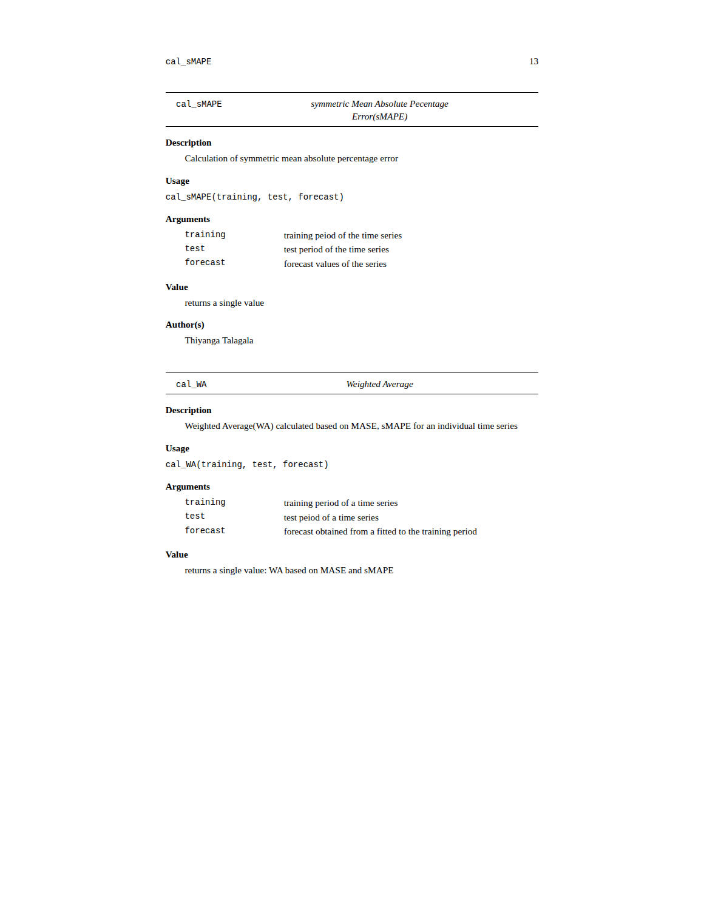cal_sMAPE
13
cal_sMAPE
symmetric Mean Absolute Pecentage Error(sMAPE)
Description
Calculation of symmetric mean absolute percentage error
Usage
cal_sMAPE(training, test, forecast)
Arguments
| training | training peiod of the time series |
| test | test period of the time series |
| forecast | forecast values of the series |
Value
returns a single value
Author(s)
Thiyanga Talagala
cal_WA
Weighted Average
Description
Weighted Average(WA) calculated based on MASE, sMAPE for an individual time series
Usage
cal_WA(training, test, forecast)
Arguments
| training | training period of a time series |
| test | test peiod of a time series |
| forecast | forecast obtained from a fitted to the training period |
Value
returns a single value: WA based on MASE and sMAPE